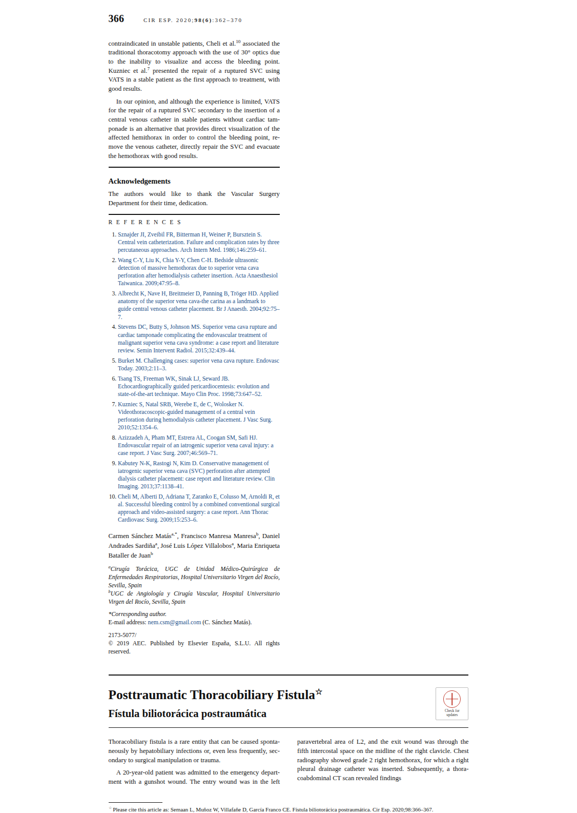366
cir esp. 2020;98(6):362–370
contraindicated in unstable patients, Cheli et al.10 associated the traditional thoracotomy approach with the use of 30° optics due to the inability to visualize and access the bleeding point. Kuzniec et al.7 presented the repair of a ruptured SVC using VATS in a stable patient as the first approach to treatment, with good results.
In our opinion, and although the experience is limited, VATS for the repair of a ruptured SVC secondary to the insertion of a central venous catheter in stable patients without cardiac tamponade is an alternative that provides direct visualization of the affected hemithorax in order to control the bleeding point, remove the venous catheter, directly repair the SVC and evacuate the hemothorax with good results.
Acknowledgements
The authors would like to thank the Vascular Surgery Department for their time, dedication.
r e f e r e n c e s
Sznajder JI, Zveibil FR, Bitterman H, Weiner P, Bursztein S. Central vein catheterization. Failure and complication rates by three percutaneous approaches. Arch Intern Med. 1986;146:259–61.
Wang C-Y, Liu K, Chia Y-Y, Chen C-H. Bedside ultrasonic detection of massive hemothorax due to superior vena cava perforation after hemodialysis catheter insertion. Acta Anaesthesiol Taiwanica. 2009;47:95–8.
Albrecht K, Nave H, Breitmeier D, Panning B, Tröger HD. Applied anatomy of the superior vena cava-the carina as a landmark to guide central venous catheter placement. Br J Anaesth. 2004;92:75–7.
Stevens DC, Butty S, Johnson MS. Superior vena cava rupture and cardiac tamponade complicating the endovascular treatment of malignant superior vena cava syndrome: a case report and literature review. Semin Intervent Radiol. 2015;32:439–44.
Burket M. Challenging cases: superior vena cava rupture. Endovasc Today. 2003;2:11–3.
Tsang TS, Freeman WK, Sinak LJ, Seward JB. Echocardiographically guided pericardiocentesis: evolution and state-of-the-art technique. Mayo Clin Proc. 1998;73:647–52.
Kuzniec S, Natal SRB, Werebe E, de C, Wolosker N. Videothoracoscopic-guided management of a central vein perforation during hemodialysis catheter placement. J Vasc Surg. 2010;52:1354–6.
Azizzadeh A, Pham MT, Estrera AL, Coogan SM, Safi HJ. Endovascular repair of an iatrogenic superior vena caval injury: a case report. J Vasc Surg. 2007;46:569–71.
Kabutey N-K, Rastogi N, Kim D. Conservative management of iatrogenic superior vena cava (SVC) perforation after attempted dialysis catheter placement: case report and literature review. Clin Imaging. 2013;37:1138–41.
Cheli M, Alberti D, Adriana T, Zaranko E, Colusso M, Arnoldi R, et al. Successful bleeding control by a combined conventional surgical approach and video-assisted surgery: a case report. Ann Thorac Cardiovasc Surg. 2009;15:253–6.
Carmen Sánchez Matása,*, Francisco Manresa Manresab, Daniel Andrades Sardiñaa, José Luis López Villalobosa, Maria Enriqueta Bataller de Juanb
aCirugía Torácica, UGC de Unidad Médico-Quirúrgica de Enfermedades Respiratorias, Hospital Universitario Virgen del Rocío, Sevilla, Spain
bUGC de Angiología y Cirugía Vascular, Hospital Universitario Virgen del Rocío, Sevilla, Spain
*Corresponding author.
E-mail address: nem.csm@gmail.com (C. Sánchez Matás).
2173-5077/
© 2019 AEC. Published by Elsevier España, S.L.U. All rights reserved.
Check for
updates
Posttraumatic Thoracobiliary Fistula☆
Fístula biliotorácica postraumática
Thoracobiliary fistula is a rare entity that can be caused spontaneously by hepatobiliary infections or, even less frequently, secondary to surgical manipulation or trauma.
A 20-year-old patient was admitted to the emergency department with a gunshot wound. The entry wound was in the left paravertebral area of L2, and the exit wound was through the fifth intercostal space on the midline of the right clavicle. Chest radiography showed grade 2 right hemothorax, for which a right pleural drainage catheter was inserted. Subsequently, a thoracoabdominal CT scan revealed findings
☆ Please cite this article as: Semaan L, Muñoz W, Villafañe D, García Franco CE. Fístula biliotorácica postraumática. Cir Esp. 2020;98:366–367.